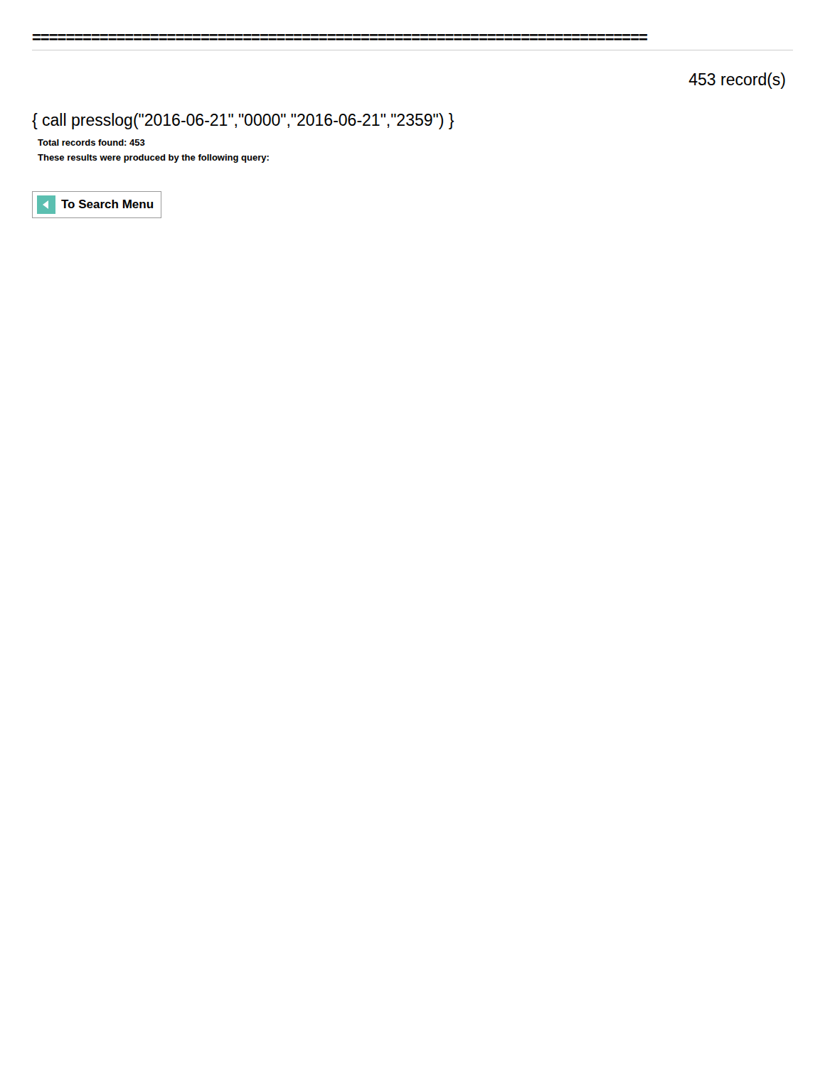=========================================================================
453 record(s)
{ call presslog("2016-06-21","0000","2016-06-21","2359") }
Total records found: 453
These results were produced by the following query:
To Search Menu